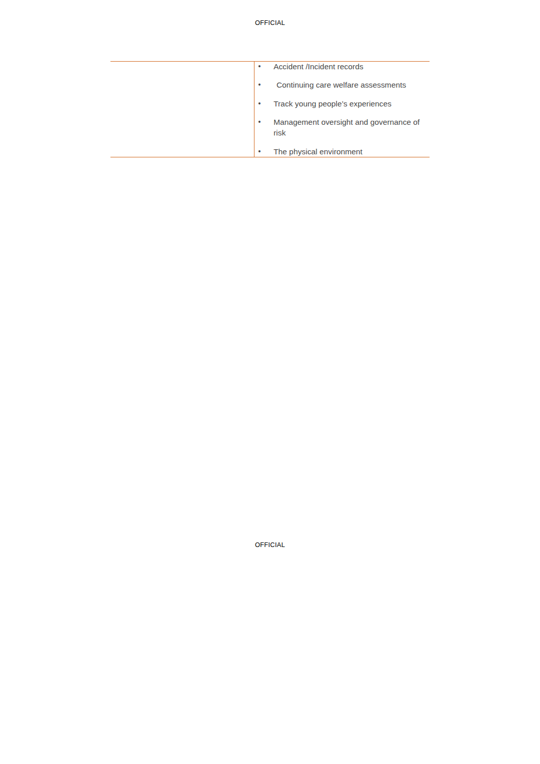OFFICIAL
| | Accident /Incident records Continuing care welfare assessments Track young people’s experiences Management oversight and governance of risk The physical environment |
OFFICIAL